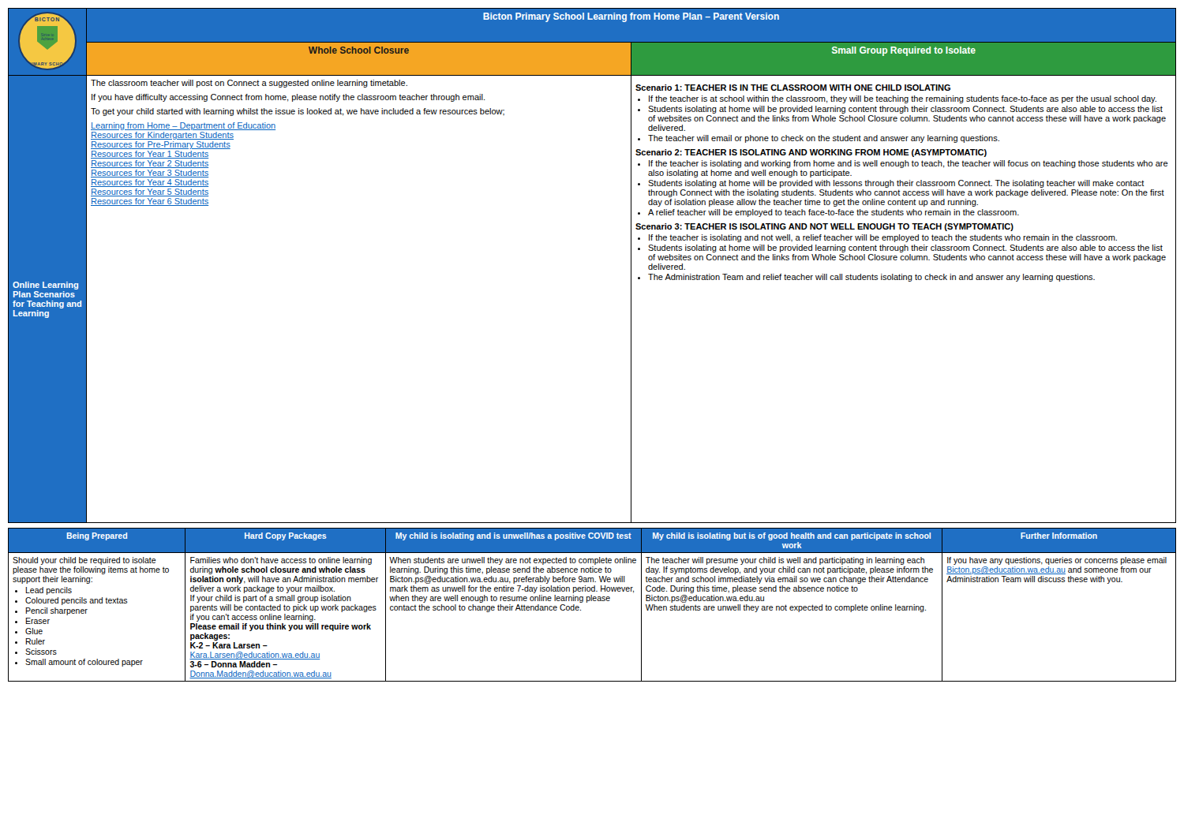| BICTON Strive to Achieve PRIMARY SCHOOL | Bicton Primary School Learning from Home Plan – Parent Version |
| Whole School Closure | Small Group Required to Isolate |
| Online Learning Plan Scenarios for Teaching and Learning | The classroom teacher will post on Connect a suggested online learning timetable. If you have difficulty accessing Connect from home, please notify the classroom teacher through email. To get your child started with learning whilst the issue is looked at, we have included a few resources below; Learning from Home – Department of Education Resources for Kindergarten Students Resources for Pre-Primary Students Resources for Year 1 Students Resources for Year 2 Students Resources for Year 3 Students Resources for Year 4 Students Resources for Year 5 Students Resources for Year 6 Students | Scenario 1: TEACHER IS IN THE CLASSROOM WITH ONE CHILD ISOLATING If the teacher is at school within the classroom, they will be teaching the remaining students face-to-face as per the usual school day. Students isolating at home will be provided learning content through their classroom Connect. Students are also able to access the list of websites on Connect and the links from Whole School Closure column. Students who cannot access these will have a work package delivered. The teacher will email or phone to check on the student and answer any learning questions. Scenario 2: TEACHER IS ISOLATING AND WORKING FROM HOME (ASYMPTOMATIC) If the teacher is isolating and working from home and is well enough to teach, the teacher will focus on teaching those students who are also isolating at home and well enough to participate. Students isolating at home will be provided with lessons through their classroom Connect. The isolating teacher will make contact through Connect with the isolating students. Students who cannot access will have a work package delivered. Please note: On the first day of isolation please allow the teacher time to get the online content up and running. A relief teacher will be employed to teach face-to-face the students who remain in the classroom. Scenario 3: TEACHER IS ISOLATING AND NOT WELL ENOUGH TO TEACH (SYMPTOMATIC) If the teacher is isolating and not well, a relief teacher will be employed to teach the students who remain in the classroom. Students isolating at home will be provided learning content through their classroom Connect. Students are also able to access the list of websites on Connect and the links from Whole School Closure column. Students who cannot access these will have a work package delivered. The Administration Team and relief teacher will call students isolating to check in and answer any learning questions. |
| Being Prepared | Hard Copy Packages | My child is isolating and is unwell/has a positive COVID test | My child is isolating but is of good health and can participate in school work | Further Information |
| Should your child be required to isolate please have the following items at home to support their learning: Lead pencils Coloured pencils and textas Pencil sharpener Eraser Glue Ruler Scissors Small amount of coloured paper | Families who don't have access to online learning during whole school closure and whole class isolation only , will have an Administration member deliver a work package to your mailbox. If your child is part of a small group isolation parents will be contacted to pick up work packages if you can't access online learning. Please email if you think you will require work packages: K-2 – Kara Larsen – Kara.Larsen@education.wa.edu.au 3-6 – Donna Madden – Donna.Madden@education.wa.edu.au | When students are unwell they are not expected to complete online learning. During this time, please send the absence notice to Bicton.ps@education.wa.edu.au, preferably before 9am. We will mark them as unwell for the entire 7-day isolation period. However, when they are well enough to resume online learning please contact the school to change their Attendance Code. | The teacher will presume your child is well and participating in learning each day. If symptoms develop, and your child can not participate, please inform the teacher and school immediately via email so we can change their Attendance Code. During this time, please send the absence notice to Bicton.ps@education.wa.edu.au When students are unwell they are not expected to complete online learning. | If you have any questions, queries or concerns please email Bicton.ps@education.wa.edu.au and someone from our Administration Team will discuss these with you. |